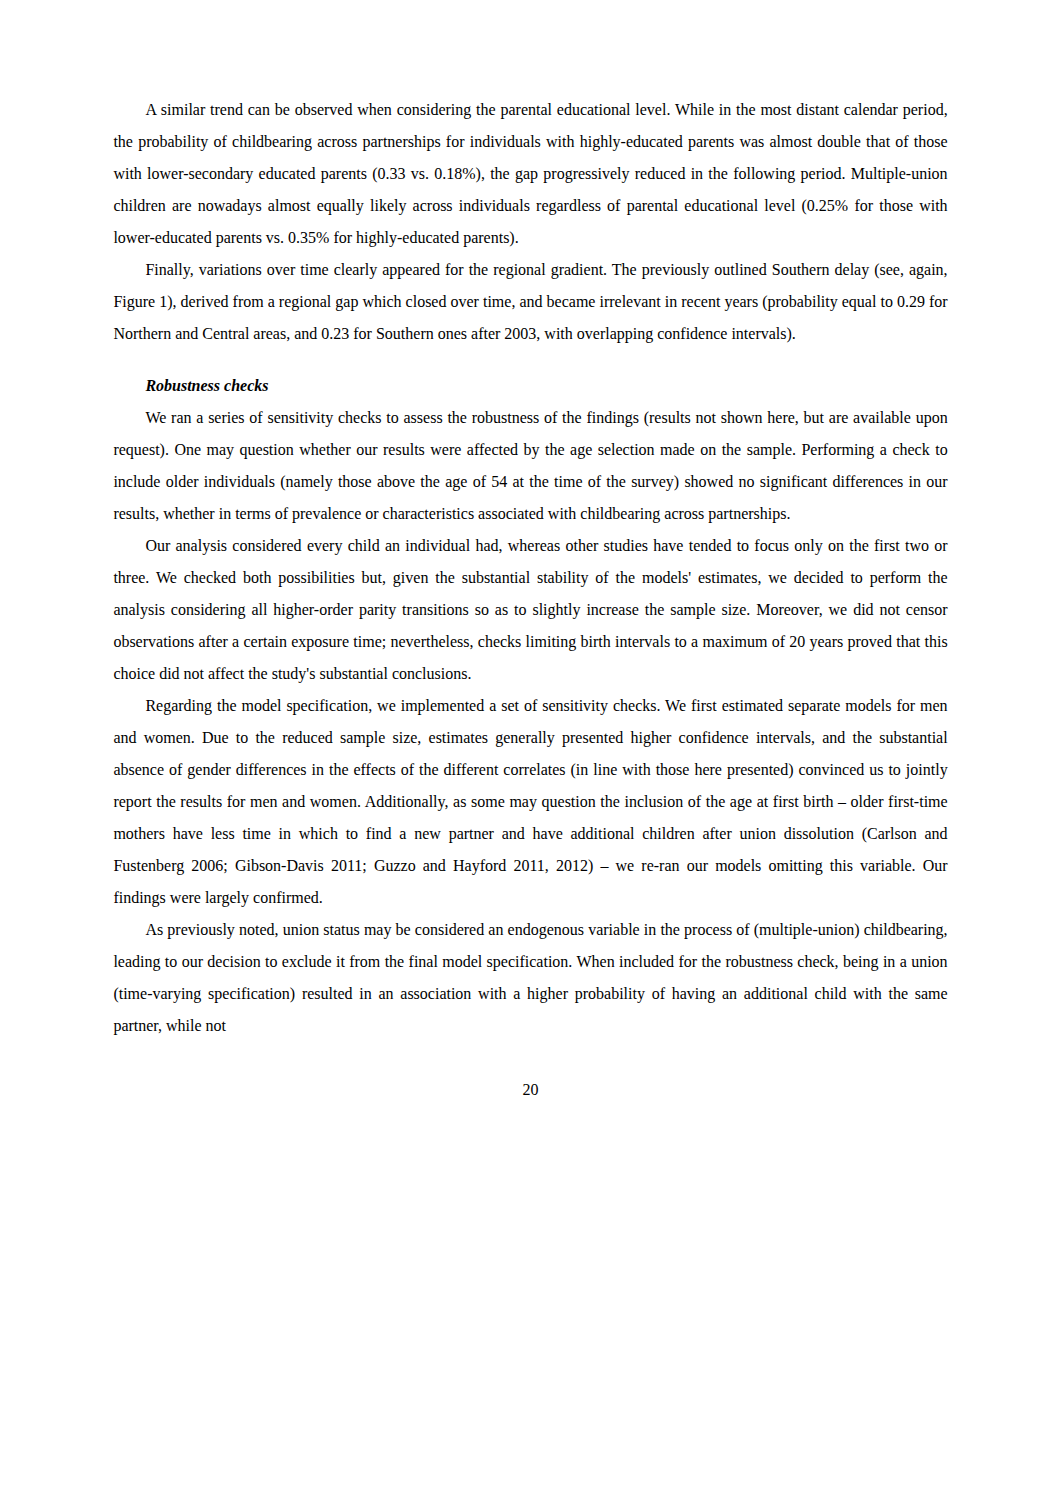A similar trend can be observed when considering the parental educational level. While in the most distant calendar period, the probability of childbearing across partnerships for individuals with highly-educated parents was almost double that of those with lower-secondary educated parents (0.33 vs. 0.18%), the gap progressively reduced in the following period. Multiple-union children are nowadays almost equally likely across individuals regardless of parental educational level (0.25% for those with lower-educated parents vs. 0.35% for highly-educated parents).
Finally, variations over time clearly appeared for the regional gradient. The previously outlined Southern delay (see, again, Figure 1), derived from a regional gap which closed over time, and became irrelevant in recent years (probability equal to 0.29 for Northern and Central areas, and 0.23 for Southern ones after 2003, with overlapping confidence intervals).
Robustness checks
We ran a series of sensitivity checks to assess the robustness of the findings (results not shown here, but are available upon request). One may question whether our results were affected by the age selection made on the sample. Performing a check to include older individuals (namely those above the age of 54 at the time of the survey) showed no significant differences in our results, whether in terms of prevalence or characteristics associated with childbearing across partnerships.
Our analysis considered every child an individual had, whereas other studies have tended to focus only on the first two or three. We checked both possibilities but, given the substantial stability of the models' estimates, we decided to perform the analysis considering all higher-order parity transitions so as to slightly increase the sample size. Moreover, we did not censor observations after a certain exposure time; nevertheless, checks limiting birth intervals to a maximum of 20 years proved that this choice did not affect the study's substantial conclusions.
Regarding the model specification, we implemented a set of sensitivity checks. We first estimated separate models for men and women. Due to the reduced sample size, estimates generally presented higher confidence intervals, and the substantial absence of gender differences in the effects of the different correlates (in line with those here presented) convinced us to jointly report the results for men and women. Additionally, as some may question the inclusion of the age at first birth – older first-time mothers have less time in which to find a new partner and have additional children after union dissolution (Carlson and Fustenberg 2006; Gibson-Davis 2011; Guzzo and Hayford 2011, 2012) – we re-ran our models omitting this variable. Our findings were largely confirmed.
As previously noted, union status may be considered an endogenous variable in the process of (multiple-union) childbearing, leading to our decision to exclude it from the final model specification. When included for the robustness check, being in a union (time-varying specification) resulted in an association with a higher probability of having an additional child with the same partner, while not
20